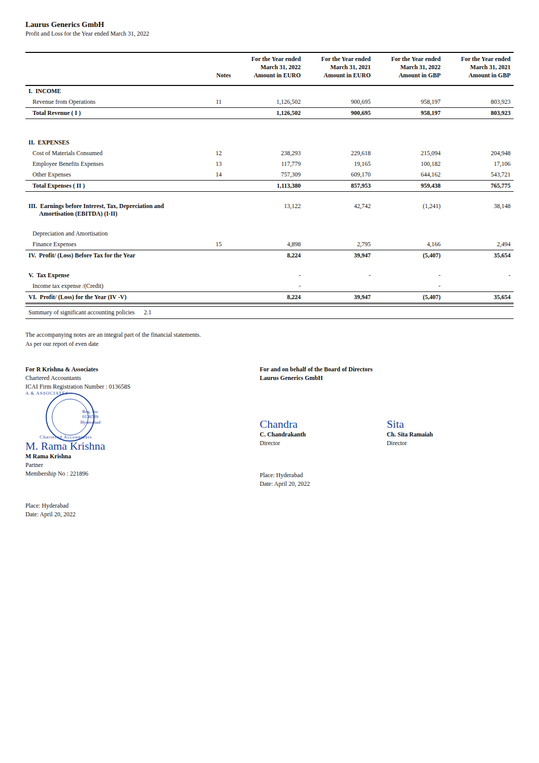Laurus Generics GmbH
Profit and Loss for the Year ended March 31, 2022
| | Notes | For the Year ended March 31, 2022 Amount in EURO | For the Year ended March 31, 2021 Amount in EURO | For the Year ended March 31, 2022 Amount in GBP | For the Year ended March 31, 2021 Amount in GBP |
| --- | --- | --- | --- | --- | --- |
| I. INCOME | | | | | |
| Revenue from Operations | 11 | 1,126,502 | 900,695 | 958,197 | 803,923 |
| Total Revenue ( I ) | | 1,126,502 | 900,695 | 958,197 | 803,923 |
| II. EXPENSES | | | | | |
| Cost of Materials Consumed | 12 | 238,293 | 229,618 | 215,094 | 204,948 |
| Employee Benefits Expenses | 13 | 117,779 | 19,165 | 100,182 | 17,106 |
| Other Expenses | 14 | 757,309 | 609,170 | 644,162 | 543,721 |
| Total Expenses ( II ) | | 1,113,380 | 857,953 | 959,438 | 765,775 |
| III. Earnings before Interest, Tax, Depreciation and Amortisation (EBITDA) (I-II) | | 13,122 | 42,742 | (1,241) | 38,148 |
| Depreciation and Amortisation | | | | | |
| Finance Expenses | 15 | 4,898 | 2,795 | 4,166 | 2,494 |
| IV. Profit/ (Loss) Before Tax for the Year | | 8,224 | 39,947 | (5,407) | 35,654 |
| V. Tax Expense | | - | - | - | - |
| Income tax expense /(Credit) | | - | | - | |
| VI. Profit/ (Loss) for the Year (IV -V) | | 8,224 | 39,947 | (5,407) | 35,654 |
Summary of significant accounting policies 2.1
The accompanying notes are an integral part of the financial statements.
As per our report of even date
| For R Krishna & Associates Chartered Accountants ICAI Firm Registration Number : 013658S A & ASSOCIATES Reg. No: 013658S Hyderabad Chartered Accountants M. Rama Krishna M Rama Krishna Partner Membership No : 221896 Place: Hyderabad Date: April 20, 2022 | For and on behalf of the Board of Directors Laurus Generics GmbH / Chandra C. Chandrakanth Director / Sita Ch. Sita Ramaiah Director / Place: Hyderabad Date: April 20, 2022 |